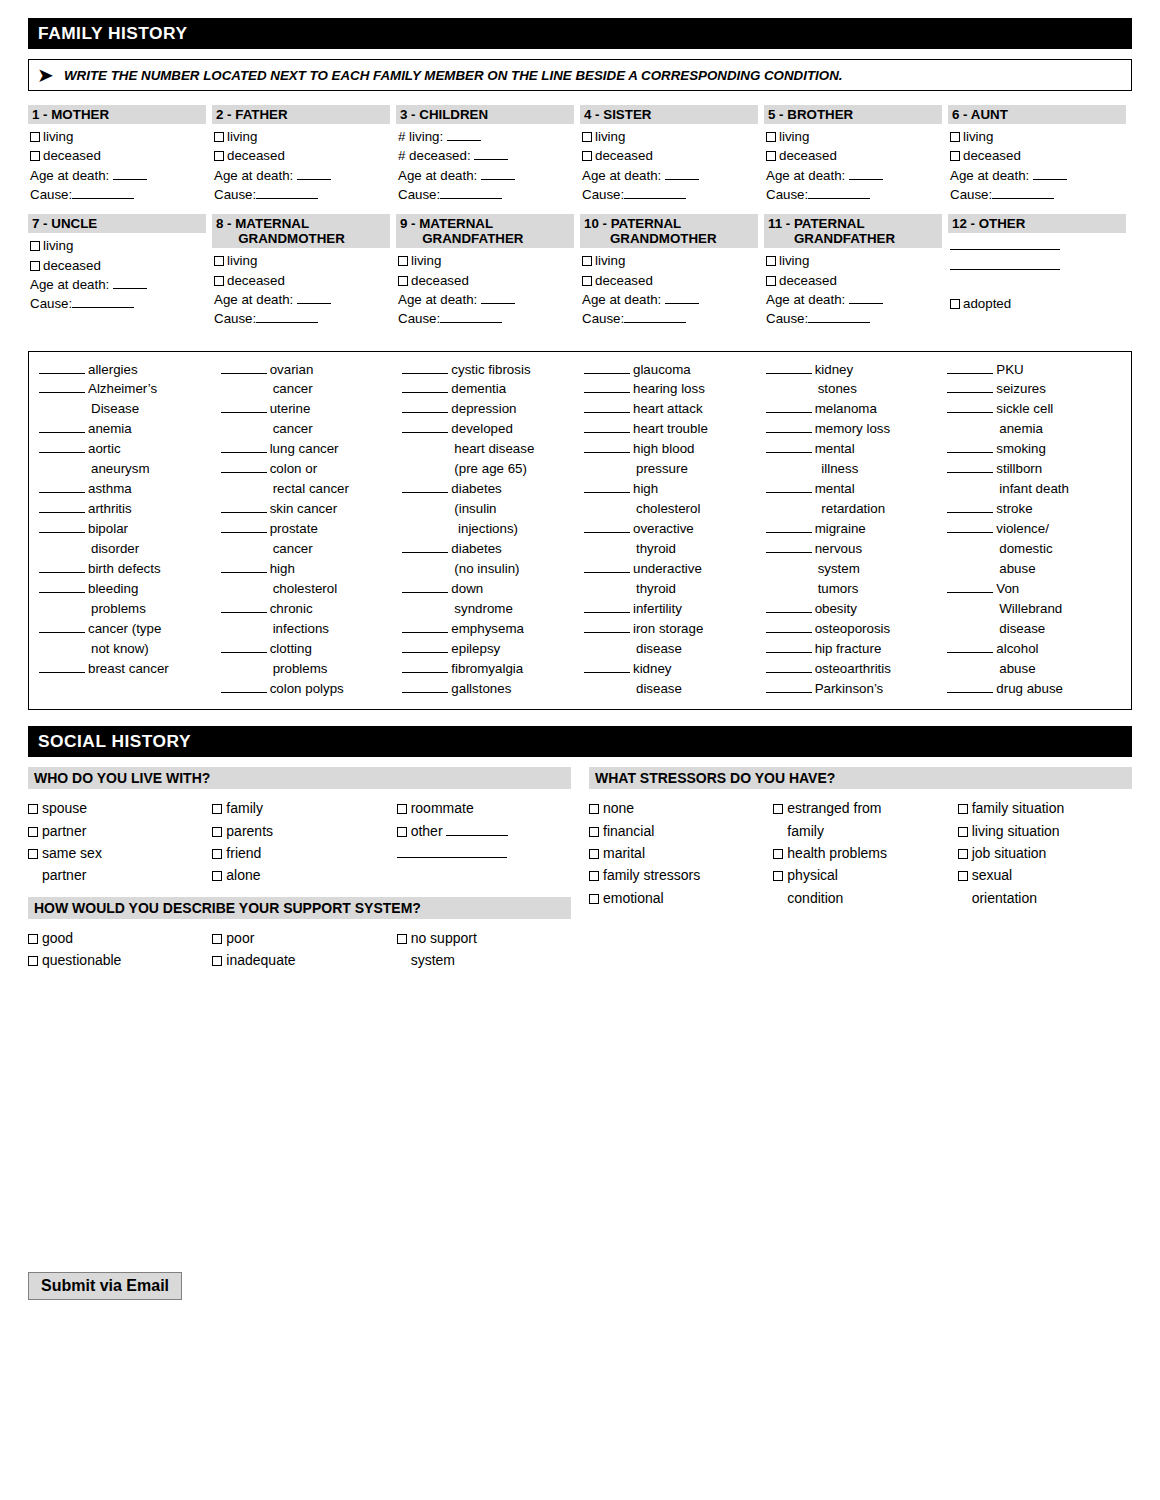FAMILY HISTORY
➤ WRITE THE NUMBER LOCATED NEXT TO EACH FAMILY MEMBER ON THE LINE BESIDE A CORRESPONDING CONDITION.
| 1 - MOTHER living deceased Age at death: Cause: | 2 - FATHER living deceased Age at death: Cause: | 3 - CHILDREN # living: # deceased: Age at death: Cause: | 4 - SISTER living deceased Age at death: Cause: | 5 - BROTHER living deceased Age at death: Cause: | 6 - AUNT living deceased Age at death: Cause: |
| 7 - UNCLE living deceased Age at death: Cause: | 8 - MATERNAL GRANDMOTHER living deceased Age at death: Cause: | 9 - MATERNAL GRANDFATHER living deceased Age at death: Cause: | 10 - PATERNAL GRANDMOTHER living deceased Age at death: Cause: | 11 - PATERNAL GRANDFATHER living deceased Age at death: Cause: | 12 - OTHER adopted |
| allergies Alzheimer’s Disease anemia aortic aneurysm asthma arthritis bipolar disorder birth defects bleeding problems cancer (type not know) breast cancer | ovarian cancer uterine cancer lung cancer colon or rectal cancer skin cancer prostate cancer high cholesterol chronic infections clotting problems colon polyps | cystic fibrosis dementia depression developed heart disease (pre age 65) diabetes (insulin injections) diabetes (no insulin) down syndrome emphysema epilepsy fibromyalgia gallstones | glaucoma hearing loss heart attack heart trouble high blood pressure high cholesterol overactive thyroid underactive thyroid infertility iron storage disease kidney disease | kidney stones melanoma memory loss mental illness mental retardation migraine nervous system tumors obesity osteoporosis hip fracture osteoarthritis Parkinson’s | PKU seizures sickle cell anemia smoking stillborn infant death stroke violence/ domestic abuse Von Willebrand disease alcohol abuse drug abuse |
SOCIAL HISTORY
WHO DO YOU LIVE WITH?
spouse
partner
same sex
partner
family
parents
friend
alone
roommate
other
HOW WOULD YOU DESCRIBE YOUR SUPPORT SYSTEM?
good
questionable
poor
inadequate
no support
system
WHAT STRESSORS DO YOU HAVE?
none
financial
marital
family stressors
emotional
estranged from
family health problems
physical
condition
family situation
living situation
job situation
sexual
orientation
Submit via Email